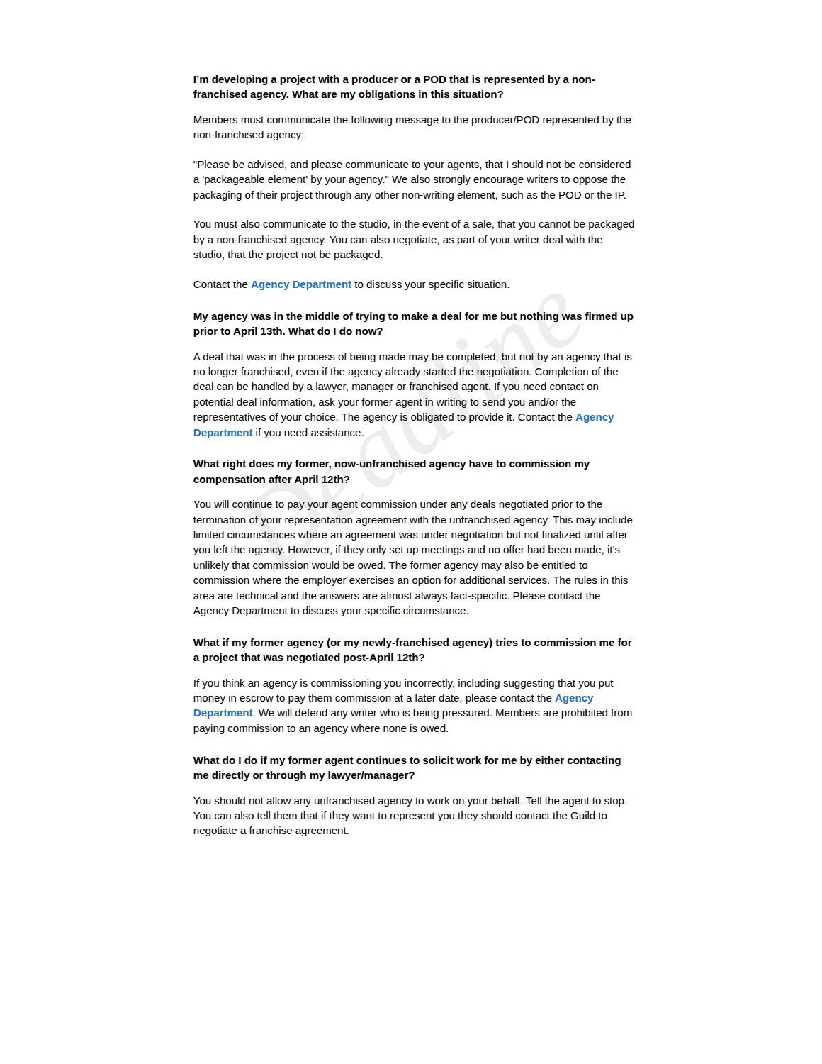Deadline
I’m developing a project with a producer or a POD that is represented by a non-franchised agency. What are my obligations in this situation?
Members must communicate the following message to the producer/POD represented by the non-franchised agency:
"Please be advised, and please communicate to your agents, that I should not be considered a 'packageable element' by your agency." We also strongly encourage writers to oppose the packaging of their project through any other non-writing element, such as the POD or the IP.
You must also communicate to the studio, in the event of a sale, that you cannot be packaged by a non-franchised agency. You can also negotiate, as part of your writer deal with the studio, that the project not be packaged.
Contact the Agency Department to discuss your specific situation.
My agency was in the middle of trying to make a deal for me but nothing was firmed up prior to April 13th. What do I do now?
A deal that was in the process of being made may be completed, but not by an agency that is no longer franchised, even if the agency already started the negotiation. Completion of the deal can be handled by a lawyer, manager or franchised agent. If you need contact on potential deal information, ask your former agent in writing to send you and/or the representatives of your choice. The agency is obligated to provide it. Contact the Agency Department if you need assistance.
What right does my former, now-unfranchised agency have to commission my compensation after April 12th?
You will continue to pay your agent commission under any deals negotiated prior to the termination of your representation agreement with the unfranchised agency. This may include limited circumstances where an agreement was under negotiation but not finalized until after you left the agency. However, if they only set up meetings and no offer had been made, it’s unlikely that commission would be owed. The former agency may also be entitled to commission where the employer exercises an option for additional services. The rules in this area are technical and the answers are almost always fact-specific. Please contact the Agency Department to discuss your specific circumstance.
What if my former agency (or my newly-franchised agency) tries to commission me for a project that was negotiated post-April 12th?
If you think an agency is commissioning you incorrectly, including suggesting that you put money in escrow to pay them commission at a later date, please contact the Agency Department. We will defend any writer who is being pressured. Members are prohibited from paying commission to an agency where none is owed.
What do I do if my former agent continues to solicit work for me by either contacting me directly or through my lawyer/manager?
You should not allow any unfranchised agency to work on your behalf. Tell the agent to stop. You can also tell them that if they want to represent you they should contact the Guild to negotiate a franchise agreement.